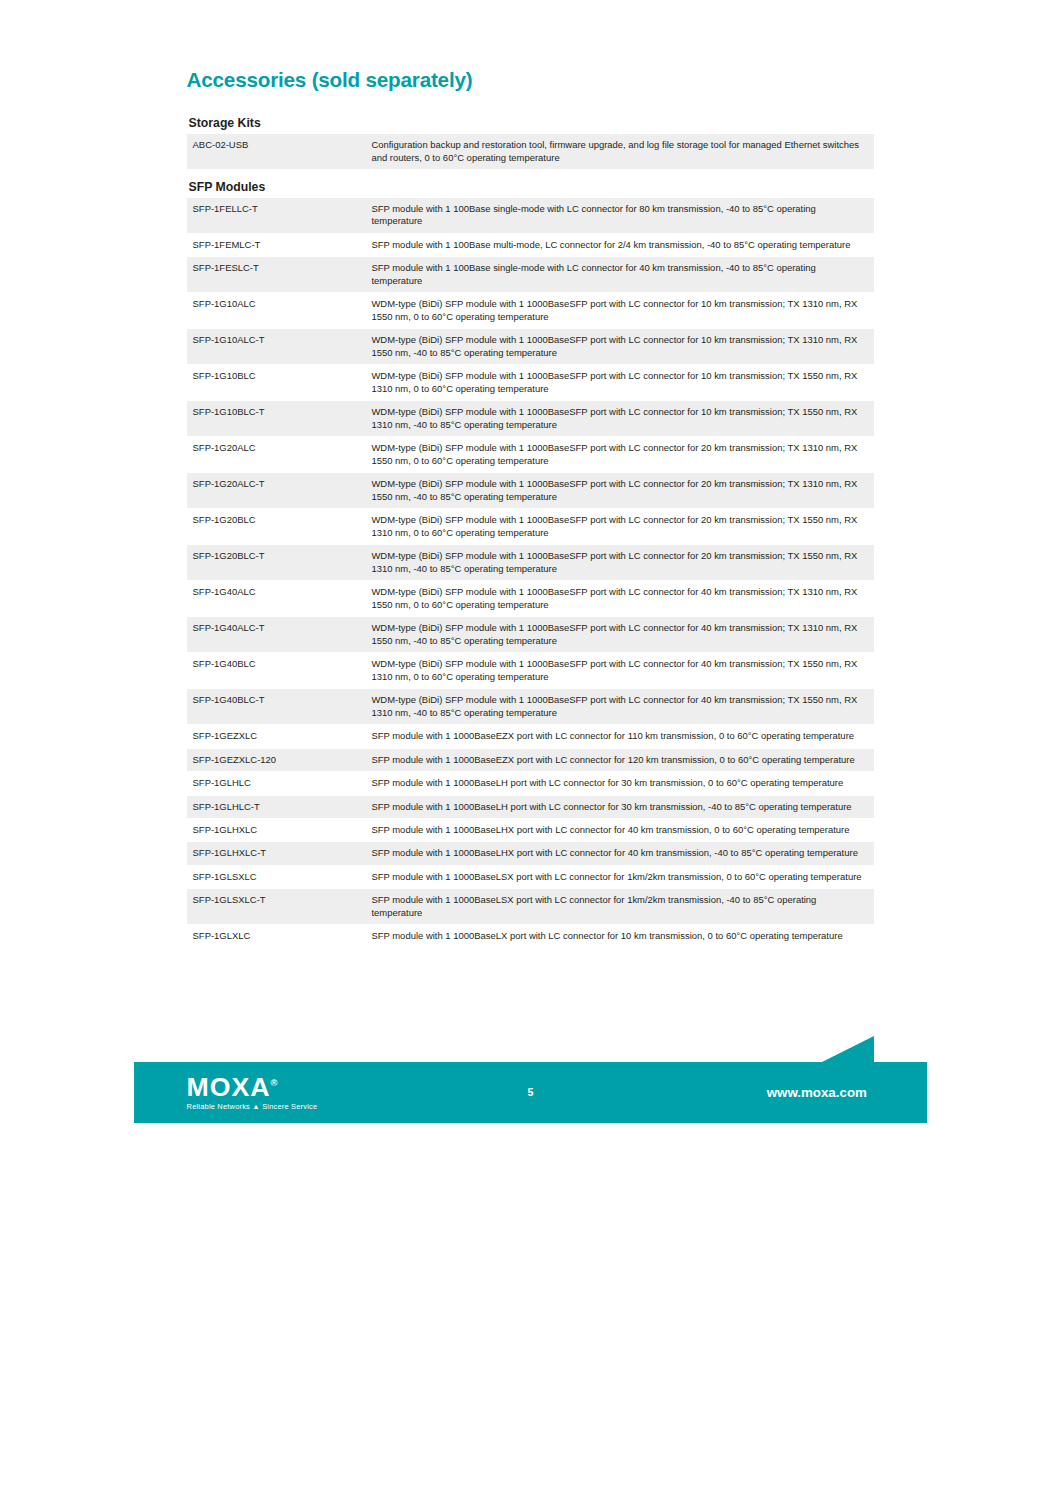Accessories (sold separately)
Storage Kits
| ABC-02-USB | Configuration backup and restoration tool, firmware upgrade, and log file storage tool for managed Ethernet switches and routers, 0 to 60°C operating temperature |
SFP Modules
| SFP-1FELLC-T | SFP module with 1 100Base single-mode with LC connector for 80 km transmission, -40 to 85°C operating temperature |
| SFP-1FEMLC-T | SFP module with 1 100Base multi-mode, LC connector for 2/4 km transmission, -40 to 85°C operating temperature |
| SFP-1FESLC-T | SFP module with 1 100Base single-mode with LC connector for 40 km transmission, -40 to 85°C operating temperature |
| SFP-1G10ALC | WDM-type (BiDi) SFP module with 1 1000BaseSFP port with LC connector for 10 km transmission; TX 1310 nm, RX 1550 nm, 0 to 60°C operating temperature |
| SFP-1G10ALC-T | WDM-type (BiDi) SFP module with 1 1000BaseSFP port with LC connector for 10 km transmission; TX 1310 nm, RX 1550 nm, -40 to 85°C operating temperature |
| SFP-1G10BLC | WDM-type (BiDi) SFP module with 1 1000BaseSFP port with LC connector for 10 km transmission; TX 1550 nm, RX 1310 nm, 0 to 60°C operating temperature |
| SFP-1G10BLC-T | WDM-type (BiDi) SFP module with 1 1000BaseSFP port with LC connector for 10 km transmission; TX 1550 nm, RX 1310 nm, -40 to 85°C operating temperature |
| SFP-1G20ALC | WDM-type (BiDi) SFP module with 1 1000BaseSFP port with LC connector for 20 km transmission; TX 1310 nm, RX 1550 nm, 0 to 60°C operating temperature |
| SFP-1G20ALC-T | WDM-type (BiDi) SFP module with 1 1000BaseSFP port with LC connector for 20 km transmission; TX 1310 nm, RX 1550 nm, -40 to 85°C operating temperature |
| SFP-1G20BLC | WDM-type (BiDi) SFP module with 1 1000BaseSFP port with LC connector for 20 km transmission; TX 1550 nm, RX 1310 nm, 0 to 60°C operating temperature |
| SFP-1G20BLC-T | WDM-type (BiDi) SFP module with 1 1000BaseSFP port with LC connector for 20 km transmission; TX 1550 nm, RX 1310 nm, -40 to 85°C operating temperature |
| SFP-1G40ALC | WDM-type (BiDi) SFP module with 1 1000BaseSFP port with LC connector for 40 km transmission; TX 1310 nm, RX 1550 nm, 0 to 60°C operating temperature |
| SFP-1G40ALC-T | WDM-type (BiDi) SFP module with 1 1000BaseSFP port with LC connector for 40 km transmission; TX 1310 nm, RX 1550 nm, -40 to 85°C operating temperature |
| SFP-1G40BLC | WDM-type (BiDi) SFP module with 1 1000BaseSFP port with LC connector for 40 km transmission; TX 1550 nm, RX 1310 nm, 0 to 60°C operating temperature |
| SFP-1G40BLC-T | WDM-type (BiDi) SFP module with 1 1000BaseSFP port with LC connector for 40 km transmission; TX 1550 nm, RX 1310 nm, -40 to 85°C operating temperature |
| SFP-1GEZXLC | SFP module with 1 1000BaseEZX port with LC connector for 110 km transmission, 0 to 60°C operating temperature |
| SFP-1GEZXLC-120 | SFP module with 1 1000BaseEZX port with LC connector for 120 km transmission, 0 to 60°C operating temperature |
| SFP-1GLHLC | SFP module with 1 1000BaseLH port with LC connector for 30 km transmission, 0 to 60°C operating temperature |
| SFP-1GLHLC-T | SFP module with 1 1000BaseLH port with LC connector for 30 km transmission, -40 to 85°C operating temperature |
| SFP-1GLHXLC | SFP module with 1 1000BaseLHX port with LC connector for 40 km transmission, 0 to 60°C operating temperature |
| SFP-1GLHXLC-T | SFP module with 1 1000BaseLHX port with LC connector for 40 km transmission, -40 to 85°C operating temperature |
| SFP-1GLSXLC | SFP module with 1 1000BaseLSX port with LC connector for 1km/2km transmission, 0 to 60°C operating temperature |
| SFP-1GLSXLC-T | SFP module with 1 1000BaseLSX port with LC connector for 1km/2km transmission, -40 to 85°C operating temperature |
| SFP-1GLXLC | SFP module with 1 1000BaseLX port with LC connector for 10 km transmission, 0 to 60°C operating temperature |
MOXA® Reliable Networks ▲ Sincere Service
5
www.moxa.com